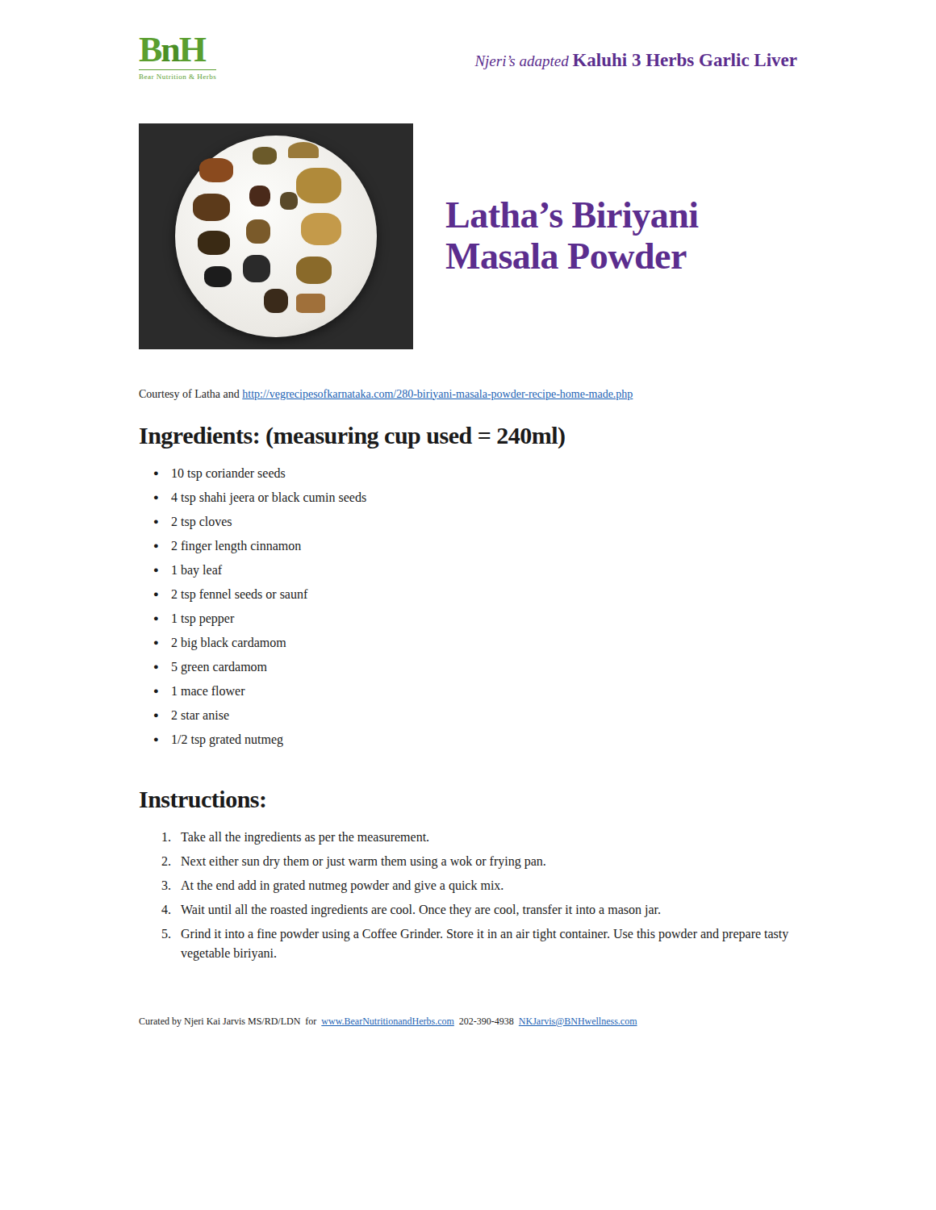Bn H
Bear Nutrition & Herbs
Njeri’s adapted Kaluhi 3 Herbs Garlic Liver
Latha’s Biriyani
Masala Powder
Courtesy of Latha and http://vegrecipesofkarnataka.com/280-biriyani-masala-powder-recipe-home-made.php
Ingredients: (measuring cup used = 240ml)
10 tsp coriander seeds
4 tsp shahi jeera or black cumin seeds
2 tsp cloves
2 finger length cinnamon
1 bay leaf
2 tsp fennel seeds or saunf
1 tsp pepper
2 big black cardamom
5 green cardamom
1 mace flower
2 star anise
1/2 tsp grated nutmeg
Instructions:
Take all the ingredients as per the measurement.
Next either sun dry them or just warm them using a wok or frying pan.
At the end add in grated nutmeg powder and give a quick mix.
Wait until all the roasted ingredients are cool. Once they are cool, transfer it into a mason jar.
Grind it into a fine powder using a Coffee Grinder. Store it in an air tight container. Use this powder and prepare tasty vegetable biriyani.
Curated by Njeri Kai Jarvis MS/RD/LDN for www.BearNutritionandHerbs.com 202-390-4938 NKJarvis@BNHwellness.com